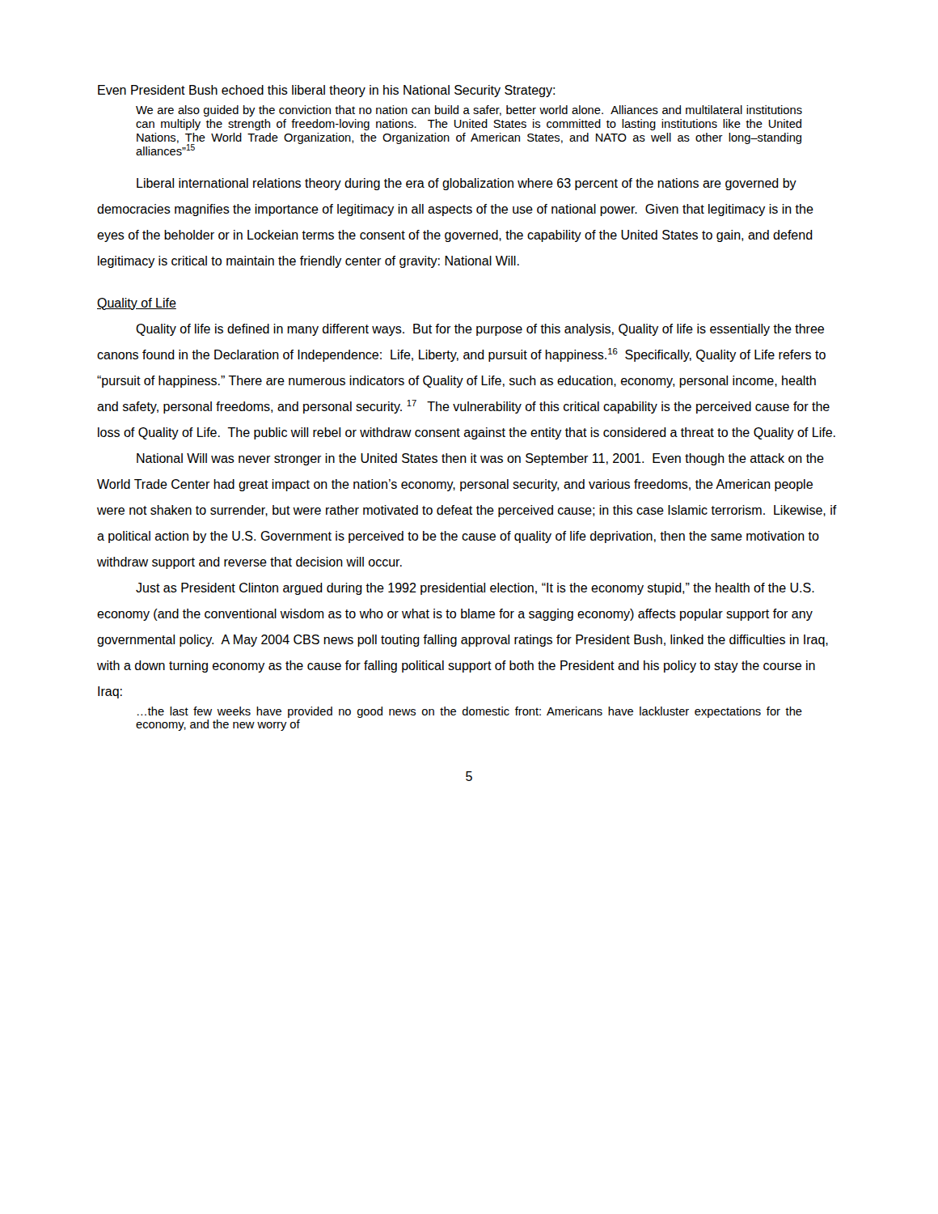Even President Bush echoed this liberal theory in his National Security Strategy:
We are also guided by the conviction that no nation can build a safer, better world alone. Alliances and multilateral institutions can multiply the strength of freedom-loving nations. The United States is committed to lasting institutions like the United Nations, The World Trade Organization, the Organization of American States, and NATO as well as other long–standing alliances”15
Liberal international relations theory during the era of globalization where 63 percent of the nations are governed by democracies magnifies the importance of legitimacy in all aspects of the use of national power. Given that legitimacy is in the eyes of the beholder or in Lockeian terms the consent of the governed, the capability of the United States to gain, and defend legitimacy is critical to maintain the friendly center of gravity: National Will.
Quality of Life
Quality of life is defined in many different ways. But for the purpose of this analysis, Quality of life is essentially the three canons found in the Declaration of Independence: Life, Liberty, and pursuit of happiness.16 Specifically, Quality of Life refers to “pursuit of happiness.” There are numerous indicators of Quality of Life, such as education, economy, personal income, health and safety, personal freedoms, and personal security. 17 The vulnerability of this critical capability is the perceived cause for the loss of Quality of Life. The public will rebel or withdraw consent against the entity that is considered a threat to the Quality of Life.
National Will was never stronger in the United States then it was on September 11, 2001. Even though the attack on the World Trade Center had great impact on the nation’s economy, personal security, and various freedoms, the American people were not shaken to surrender, but were rather motivated to defeat the perceived cause; in this case Islamic terrorism. Likewise, if a political action by the U.S. Government is perceived to be the cause of quality of life deprivation, then the same motivation to withdraw support and reverse that decision will occur.
Just as President Clinton argued during the 1992 presidential election, “It is the economy stupid,” the health of the U.S. economy (and the conventional wisdom as to who or what is to blame for a sagging economy) affects popular support for any governmental policy. A May 2004 CBS news poll touting falling approval ratings for President Bush, linked the difficulties in Iraq, with a down turning economy as the cause for falling political support of both the President and his policy to stay the course in Iraq:
…the last few weeks have provided no good news on the domestic front: Americans have lackluster expectations for the economy, and the new worry of
5